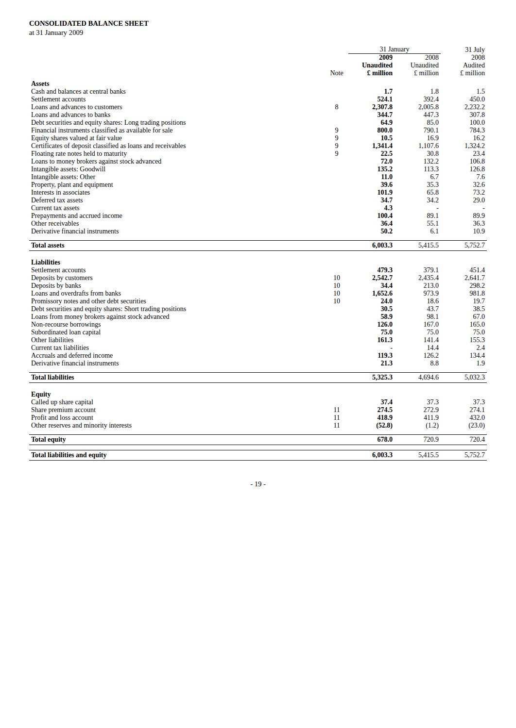Consolidated Balance Sheet
at 31 January 2009
| | | 31 January | 31 July |
| --- | --- | --- | --- |
| | | 2009 | 2008 | 2008 |
| | | Unaudited | Unaudited | Audited |
| | Note | £ million | £ million | £ million |
| Assets | | | | |
| Cash and balances at central banks | | 1.7 | 1.8 | 1.5 |
| Settlement accounts | | 524.1 | 392.4 | 450.0 |
| Loans and advances to customers | 8 | 2,307.8 | 2,005.8 | 2,232.2 |
| Loans and advances to banks | | 344.7 | 447.3 | 307.8 |
| Debt securities and equity shares: Long trading positions | | 64.9 | 85.0 | 100.0 |
| Financial instruments classified as available for sale | 9 | 800.0 | 790.1 | 784.3 |
| Equity shares valued at fair value | 9 | 10.5 | 16.9 | 16.2 |
| Certificates of deposit classified as loans and receivables | 9 | 1,341.4 | 1,107.6 | 1,324.2 |
| Floating rate notes held to maturity | 9 | 22.5 | 30.8 | 23.4 |
| Loans to money brokers against stock advanced | | 72.0 | 132.2 | 106.8 |
| Intangible assets: Goodwill | | 135.2 | 113.3 | 126.8 |
| Intangible assets: Other | | 11.0 | 6.7 | 7.6 |
| Property, plant and equipment | | 39.6 | 35.3 | 32.6 |
| Interests in associates | | 101.9 | 65.8 | 73.2 |
| Deferred tax assets | | 34.7 | 34.2 | 29.0 |
| Current tax assets | | 4.3 | - | - |
| Prepayments and accrued income | | 100.4 | 89.1 | 89.9 |
| Other receivables | | 36.4 | 55.1 | 36.3 |
| Derivative financial instruments | | 50.2 | 6.1 | 10.9 |
| Total assets | | 6,003.3 | 5,415.5 | 5,752.7 |
| Liabilities | | | | |
| Settlement accounts | | 479.3 | 379.1 | 451.4 |
| Deposits by customers | 10 | 2,542.7 | 2,435.4 | 2,641.7 |
| Deposits by banks | 10 | 34.4 | 213.0 | 298.2 |
| Loans and overdrafts from banks | 10 | 1,652.6 | 973.9 | 981.8 |
| Promissory notes and other debt securities | 10 | 24.0 | 18.6 | 19.7 |
| Debt securities and equity shares: Short trading positions | | 30.5 | 43.7 | 38.5 |
| Loans from money brokers against stock advanced | | 58.9 | 98.1 | 67.0 |
| Non-recourse borrowings | | 126.0 | 167.0 | 165.0 |
| Subordinated loan capital | | 75.0 | 75.0 | 75.0 |
| Other liabilities | | 161.3 | 141.4 | 155.3 |
| Current tax liabilities | | - | 14.4 | 2.4 |
| Accruals and deferred income | | 119.3 | 126.2 | 134.4 |
| Derivative financial instruments | | 21.3 | 8.8 | 1.9 |
| Total liabilities | | 5,325.3 | 4,694.6 | 5,032.3 |
| Equity | | | | |
| Called up share capital | | 37.4 | 37.3 | 37.3 |
| Share premium account | 11 | 274.5 | 272.9 | 274.1 |
| Profit and loss account | 11 | 418.9 | 411.9 | 432.0 |
| Other reserves and minority interests | 11 | (52.8) | (1.2) | (23.0) |
| Total equity | | 678.0 | 720.9 | 720.4 |
| Total liabilities and equity | | 6,003.3 | 5,415.5 | 5,752.7 |
- 19 -